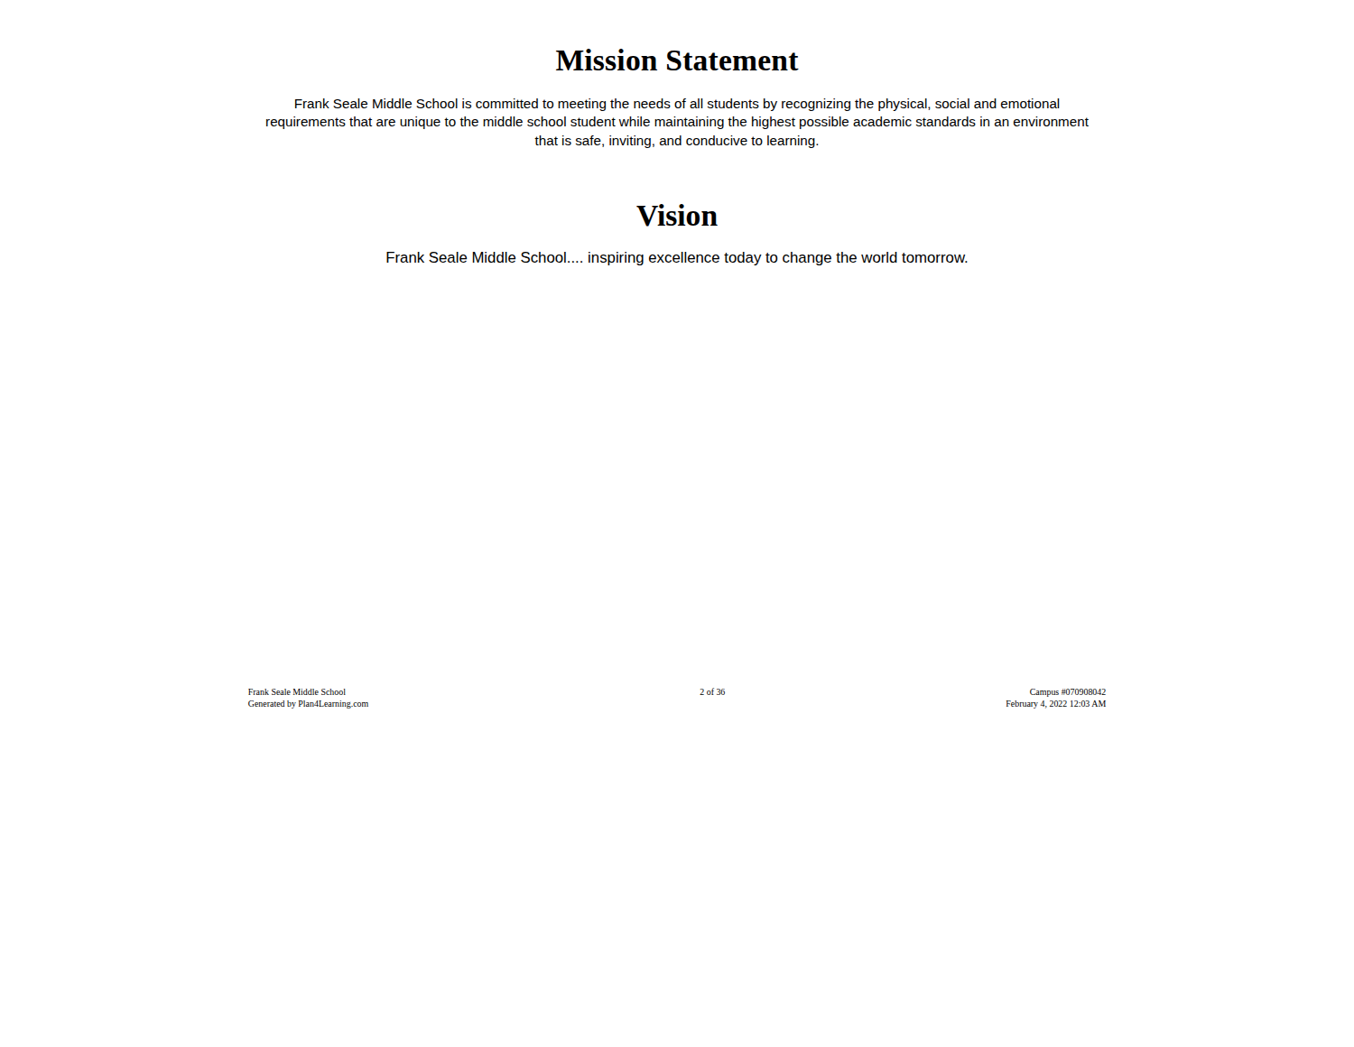Mission Statement
Frank Seale Middle School is committed to meeting the needs of all students by recognizing the physical, social and emotional requirements that are unique to the middle school student while maintaining the highest possible academic standards in an environment that is safe, inviting, and conducive to learning.
Vision
Frank Seale Middle School.... inspiring excellence today to change the world tomorrow.
| Frank Seale Middle School Generated by Plan4Learning.com | 2 of 36 | Campus #070908042 February 4, 2022 12:03 AM |